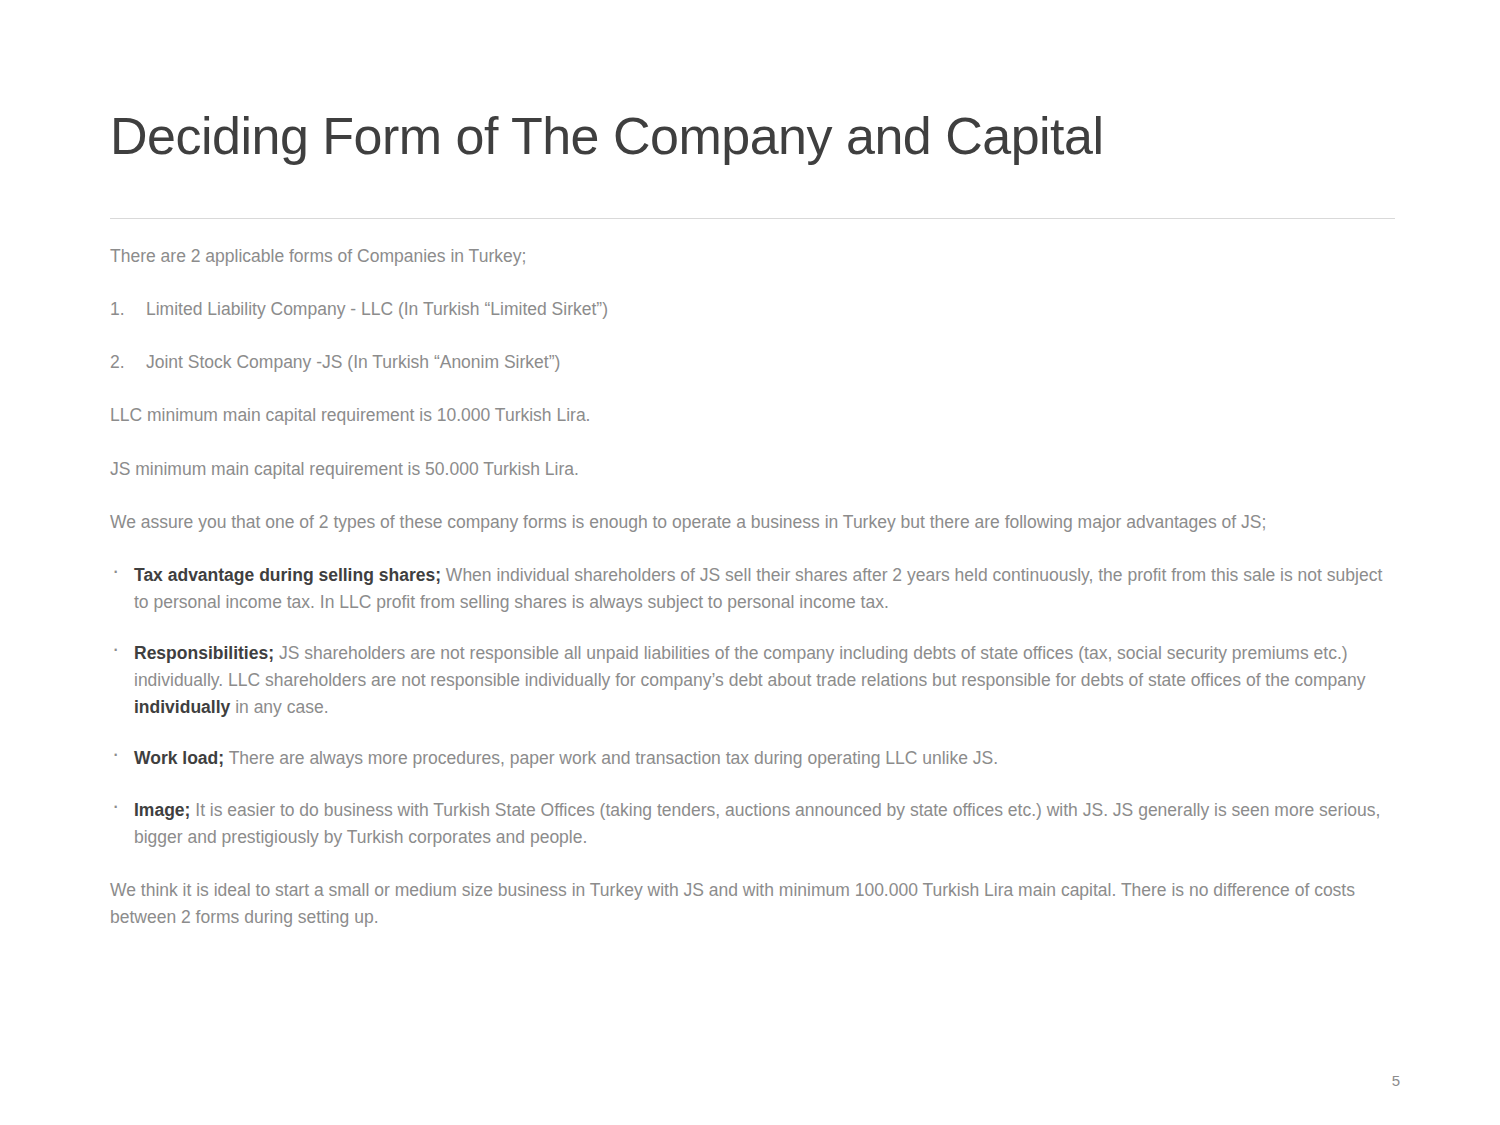Deciding Form of The Company and Capital
There are 2 applicable forms of Companies in Turkey;
1. Limited Liability Company - LLC (In Turkish “Limited Sirket”)
2. Joint Stock Company -JS (In Turkish “Anonim Sirket”)
LLC minimum main capital requirement is 10.000 Turkish Lira.
JS minimum main capital requirement is 50.000 Turkish Lira.
We assure you that one of 2 types of these company forms is enough to operate a business in Turkey but there are following major advantages of JS;
Tax advantage during selling shares; When individual shareholders of JS sell their shares after 2 years held continuously, the profit from this sale is not subject to personal income tax. In LLC profit from selling shares is always subject to personal income tax.
Responsibilities; JS shareholders are not responsible all unpaid liabilities of the company including debts of state offices (tax, social security premiums etc.) individually. LLC shareholders are not responsible individually for company’s debt about trade relations but responsible for debts of state offices of the company individually in any case.
Work load; There are always more procedures, paper work and transaction tax during operating LLC unlike JS.
Image; It is easier to do business with Turkish State Offices (taking tenders, auctions announced by state offices etc.) with JS. JS generally is seen more serious, bigger and prestigiously by Turkish corporates and people.
We think it is ideal to start a small or medium size business in Turkey with JS and with minimum 100.000 Turkish Lira main capital. There is no difference of costs between 2 forms during setting up.
5